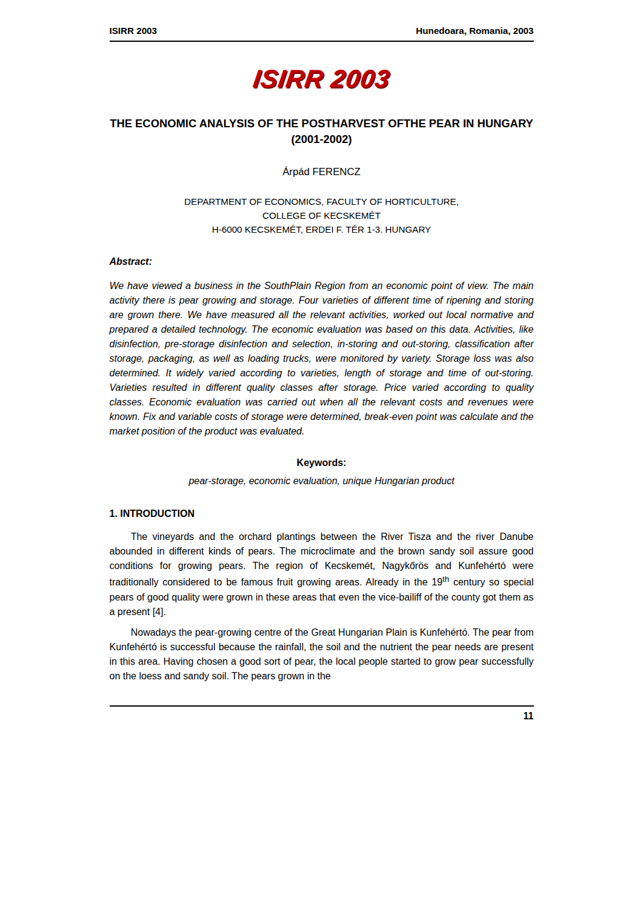ISIRR 2003 Hunedoara, Romania, 2003
ISIRR 2003
THE ECONOMIC ANALYSIS OF THE POSTHARVEST OFTHE PEAR IN HUNGARY (2001-2002)
Árpád FERENCZ
DEPARTMENT OF ECONOMICS, FACULTY OF HORTICULTURE,
COLLEGE OF KECSKEMÉT
H-6000 KECSKEMÉT, ERDEI F. TÉR 1-3. HUNGARY
Abstract:
We have viewed a business in the SouthPlain Region from an economic point of view. The main activity there is pear growing and storage. Four varieties of different time of ripening and storing are grown there. We have measured all the relevant activities, worked out local normative and prepared a detailed technology. The economic evaluation was based on this data. Activities, like disinfection, pre-storage disinfection and selection, in-storing and out-storing, classification after storage, packaging, as well as loading trucks, were monitored by variety. Storage loss was also determined. It widely varied according to varieties, length of storage and time of out-storing. Varieties resulted in different quality classes after storage. Price varied according to quality classes. Economic evaluation was carried out when all the relevant costs and revenues were known. Fix and variable costs of storage were determined, break-even point was calculate and the market position of the product was evaluated.
Keywords:
pear-storage, economic evaluation, unique Hungarian product
1. INTRODUCTION
The vineyards and the orchard plantings between the River Tisza and the river Danube abounded in different kinds of pears. The microclimate and the brown sandy soil assure good conditions for growing pears. The region of Kecskemét, Nagykőrös and Kunfehértó were traditionally considered to be famous fruit growing areas. Already in the 19th century so special pears of good quality were grown in these areas that even the vice-bailiff of the county got them as a present [4].
Nowadays the pear-growing centre of the Great Hungarian Plain is Kunfehértó. The pear from Kunfehértó is successful because the rainfall, the soil and the nutrient the pear needs are present in this area. Having chosen a good sort of pear, the local people started to grow pear successfully on the loess and sandy soil. The pears grown in the
11